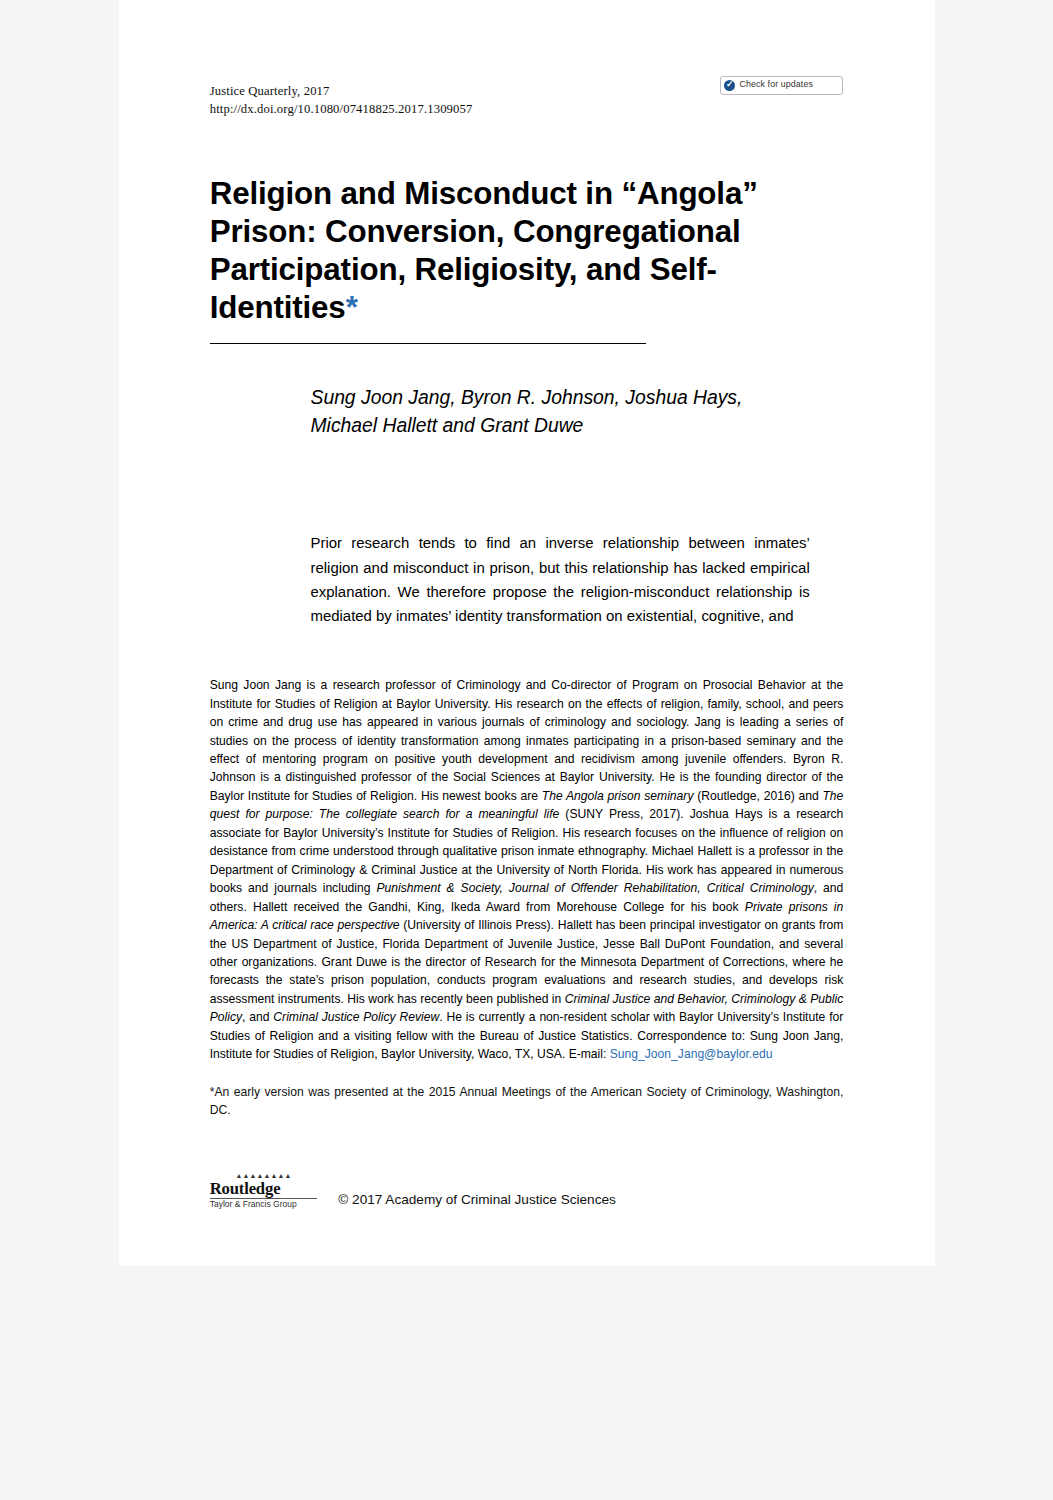Justice Quarterly, 2017 http://dx.doi.org/10.1080/07418825.2017.1309057
✓ Check for updates
Religion and Misconduct in “Angola” Prison: Conversion, Congregational Participation, Religiosity, and Self-Identities*
Sung Joon Jang, Byron R. Johnson, Joshua Hays,
Michael Hallett and Grant Duwe
Prior research tends to find an inverse relationship between inmates’ religion and misconduct in prison, but this relationship has lacked empirical explanation. We therefore propose the religion-misconduct relationship is mediated by inmates’ identity transformation on existential, cognitive, and
Sung Joon Jang is a research professor of Criminology and Co-director of Program on Prosocial Behavior at the Institute for Studies of Religion at Baylor University. His research on the effects of religion, family, school, and peers on crime and drug use has appeared in various journals of criminology and sociology. Jang is leading a series of studies on the process of identity transformation among inmates participating in a prison-based seminary and the effect of mentoring program on positive youth development and recidivism among juvenile offenders. Byron R. Johnson is a distinguished professor of the Social Sciences at Baylor University. He is the founding director of the Baylor Institute for Studies of Religion. His newest books are The Angola prison seminary (Routledge, 2016) and The quest for purpose: The collegiate search for a meaningful life (SUNY Press, 2017). Joshua Hays is a research associate for Baylor University’s Institute for Studies of Religion. His research focuses on the influence of religion on desistance from crime understood through qualitative prison inmate ethnography. Michael Hallett is a professor in the Department of Criminology & Criminal Justice at the University of North Florida. His work has appeared in numerous books and journals including Punishment & Society, Journal of Offender Rehabilitation, Critical Criminology, and others. Hallett received the Gandhi, King, Ikeda Award from Morehouse College for his book Private prisons in America: A critical race perspective (University of Illinois Press). Hallett has been principal investigator on grants from the US Department of Justice, Florida Department of Juvenile Justice, Jesse Ball DuPont Foundation, and several other organizations. Grant Duwe is the director of Research for the Minnesota Department of Corrections, where he forecasts the state’s prison population, conducts program evaluations and research studies, and develops risk assessment instruments. His work has recently been published in Criminal Justice and Behavior, Criminology & Public Policy, and Criminal Justice Policy Review. He is currently a non-resident scholar with Baylor University’s Institute for Studies of Religion and a visiting fellow with the Bureau of Justice Statistics. Correspondence to: Sung Joon Jang, Institute for Studies of Religion, Baylor University, Waco, TX, USA. E-mail: Sung_Joon_Jang@baylor.edu
*An early version was presented at the 2015 Annual Meetings of the American Society of Criminology, Washington, DC.
▲▲▲▲▲▲▲▲
Routledge
Taylor & Francis Group
© 2017 Academy of Criminal Justice Sciences